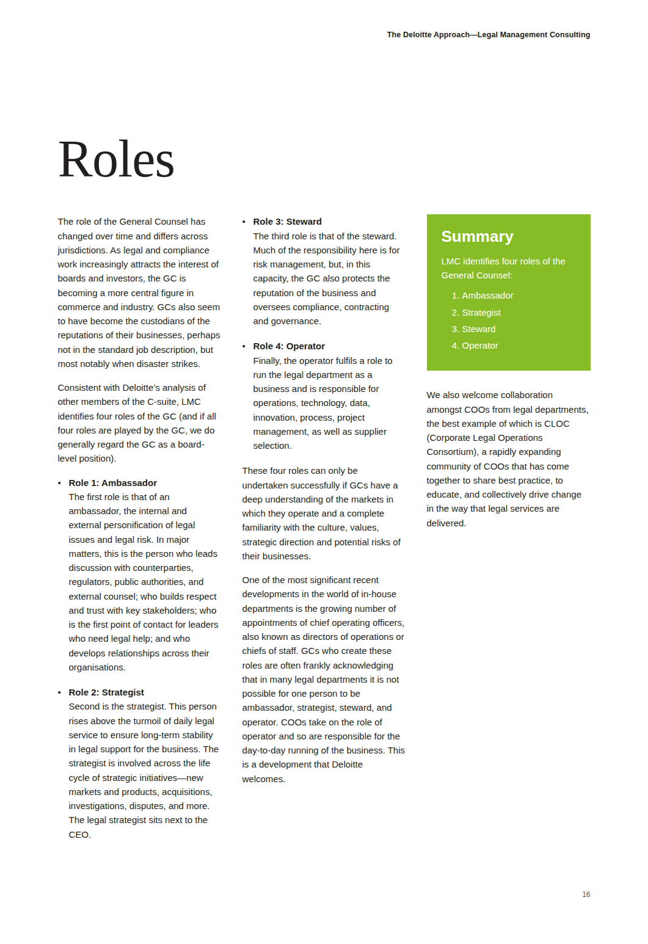The Deloitte Approach—Legal Management Consulting
Roles
The role of the General Counsel has changed over time and differs across jurisdictions. As legal and compliance work increasingly attracts the interest of boards and investors, the GC is becoming a more central figure in commerce and industry. GCs also seem to have become the custodians of the reputations of their businesses, perhaps not in the standard job description, but most notably when disaster strikes.
Consistent with Deloitte’s analysis of other members of the C-suite, LMC identifies four roles of the GC (and if all four roles are played by the GC, we do generally regard the GC as a board-level position).
Role 1: Ambassador The first role is that of an ambassador, the internal and external personification of legal issues and legal risk. In major matters, this is the person who leads discussion with counterparties, regulators, public authorities, and external counsel; who builds respect and trust with key stakeholders; who is the first point of contact for leaders who need legal help; and who develops relationships across their organisations.
Role 2: Strategist Second is the strategist. This person rises above the turmoil of daily legal service to ensure long-term stability in legal support for the business. The strategist is involved across the life cycle of strategic initiatives—new markets and products, acquisitions, investigations, disputes, and more. The legal strategist sits next to the CEO.
Role 3: Steward The third role is that of the steward. Much of the responsibility here is for risk management, but, in this capacity, the GC also protects the reputation of the business and oversees compliance, contracting and governance.
Role 4: Operator Finally, the operator fulfils a role to run the legal department as a business and is responsible for operations, technology, data, innovation, process, project management, as well as supplier selection.
These four roles can only be undertaken successfully if GCs have a deep understanding of the markets in which they operate and a complete familiarity with the culture, values, strategic direction and potential risks of their businesses.
One of the most significant recent developments in the world of in-house departments is the growing number of appointments of chief operating officers, also known as directors of operations or chiefs of staff. GCs who create these roles are often frankly acknowledging that in many legal departments it is not possible for one person to be ambassador, strategist, steward, and operator. COOs take on the role of operator and so are responsible for the day-to-day running of the business. This is a development that Deloitte welcomes.
Summary
LMC identifies four roles of the General Counsel:
Ambassador
Strategist
Steward
Operator
We also welcome collaboration amongst COOs from legal departments, the best example of which is CLOC (Corporate Legal Operations Consortium), a rapidly expanding community of COOs that has come together to share best practice, to educate, and collectively drive change in the way that legal services are delivered.
16